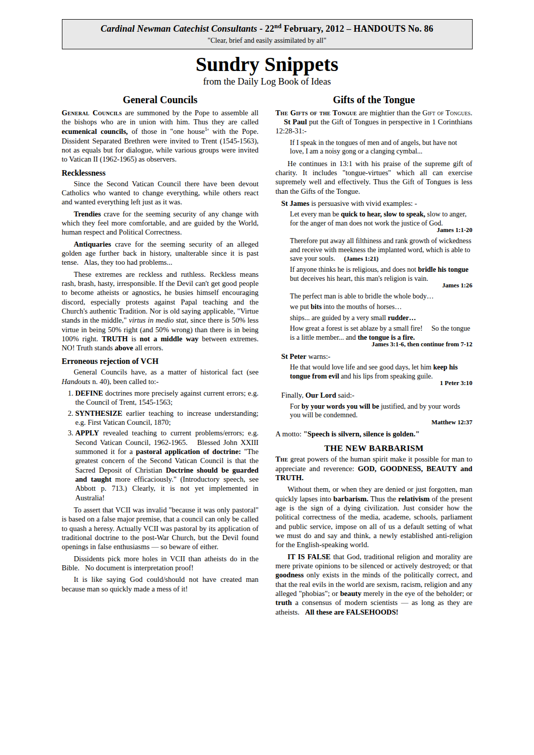Cardinal Newman Catechist Consultants - 22nd February, 2012 – HANDOUTS No. 86
"Clear, brief and easily assimilated by all"
Sundry Snippets
from the Daily Log Book of Ideas
General Councils
General Councils are summoned by the Pope to assemble all the bishops who are in union with him. Thus they are called ecumenical councils, of those in "one house1' with the Pope. Dissident Separated Brethren were invited to Trent (1545-1563), not as equals but for dialogue, while various groups were invited to Vatican II (1962-1965) as observers.
Recklessness
Since the Second Vatican Council there have been devout Catholics who wanted to change everything, while others react and wanted everything left just as it was.
Trendies crave for the seeming security of any change with which they feel more comfortable, and are guided by the World, human respect and Political Correctness.
Antiquaries crave for the seeming security of an alleged golden age further back in history, unalterable since it is past tense. Alas, they too had problems...
These extremes are reckless and ruthless. Reckless means rash, brash, hasty, irresponsible. If the Devil can't get good people to become atheists or agnostics, he busies himself encouraging discord, especially protests against Papal teaching and the Church's authentic Tradition. Nor is old saying applicable, "Virtue stands in the middle," virtus in medio stat, since there is 50% less virtue in being 50% right (and 50% wrong) than there is in being 100% right. TRUTH is not a middle way between extremes. NO! Truth stands above all errors.
Erroneous rejection of VCH
General Councils have, as a matter of historical fact (see Handouts n. 40), been called to:-
DEFINE doctrines more precisely against current errors; e.g. the Council of Trent, 1545-1563;
SYNTHESIZE earlier teaching to increase understanding; e.g. First Vatican Council, 1870;
APPLY revealed teaching to current problems/errors; e.g. Second Vatican Council, 1962-1965. Blessed John XXIII summoned it for a pastoral application of doctrine: "The greatest concern of the Second Vatican Council is that the Sacred Deposit of Christian Doctrine should be guarded and taught more efficaciously." (Introductory speech, see Abbott p. 713.) Clearly, it is not yet implemented in Australia!
To assert that VCII was invalid "because it was only pastoral" is based on a false major premise, that a council can only be called to quash a heresy. Actually VCII was pastoral by its application of traditional doctrine to the post-War Church, but the Devil found openings in false enthusiasms — so beware of either.
Dissidents pick more holes in VCII than atheists do in the Bible. No document is interpretation proof!
It is like saying God could/should not have created man because man so quickly made a mess of it!
Gifts of the Tongue
The Gifts of the Tongue are mightier than the Gift of Tongues. St Paul put the Gift of Tongues in perspective in 1 Corinthians 12:28-31:-
If I speak in the tongues of men and of angels, but have not love, I am a noisy gong or a clanging cymbal...
He continues in 13:1 with his praise of the supreme gift of charity. It includes "tongue-virtues" which all can exercise supremely well and effectively. Thus the Gift of Tongues is less than the Gifts of the Tongue.
St James is persuasive with vivid examples: -
Let every man be quick to hear, slow to speak, slow to anger, for the anger of man does not work the justice of God. James 1:1-20
Therefore put away all filthiness and rank growth of wickedness and receive with meekness the implanted word, which is able to save your souls. (James 1:21)
If anyone thinks he is religious, and does not bridle his tongue but deceives his heart, this man's religion is vain. James 1:26
The perfect man is able to bridle the whole body…
we put bits into the mouths of horses…
ships... are guided by a very small rudder…
How great a forest is set ablaze by a small fire! So the tongue is a little member... and the tongue is a fire. James 3:1-6, then continue from 7-12
St Peter warns:-
He that would love life and see good days, let him keep his tongue from evil and his lips from speaking guile. 1 Peter 3:10
Finally, Our Lord said:-
For by your words you will be justified, and by your words you will be condemned. Matthew 12:37
A motto: "Speech is silvern, silence is golden."
THE NEW BARBARISM
The great powers of the human spirit make it possible for man to appreciate and reverence: GOD, GOODNESS, BEAUTY and TRUTH.
Without them, or when they are denied or just forgotten, man quickly lapses into barbarism. Thus the relativism of the present age is the sign of a dying civilization. Just consider how the political correctness of the media, academe, schools, parliament and public service, impose on all of us a default setting of what we must do and say and think, a newly established anti-religion for the English-speaking world.
IT IS FALSE that God, traditional religion and morality are mere private opinions to be silenced or actively destroyed; or that goodness only exists in the minds of the politically correct, and that the real evils in the world are sexism, racism, religion and any alleged "phobias"; or beauty merely in the eye of the beholder; or truth a consensus of modern scientists — as long as they are atheists. All these are FALSEHOODS!